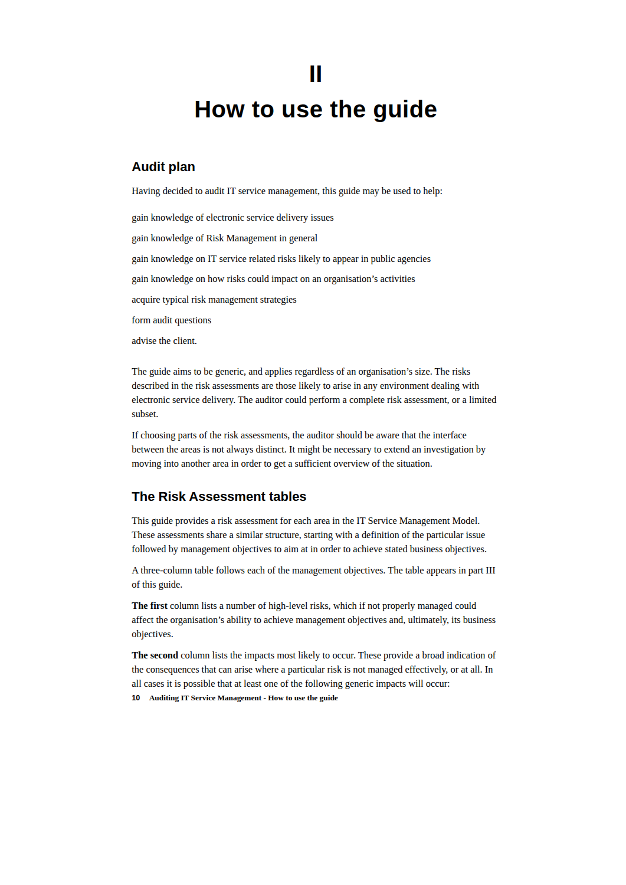II
How to use the guide
Audit plan
Having decided to audit IT service management, this guide may be used to help:
gain knowledge of electronic service delivery issues
gain knowledge of Risk Management in general
gain knowledge on IT service related risks likely to appear in public agencies
gain knowledge on how risks could impact on an organisation’s activities
acquire typical risk management strategies
form audit questions
advise the client.
The guide aims to be generic, and applies regardless of an organisation’s size. The risks described in the risk assessments are those likely to arise in any environment dealing with electronic service delivery. The auditor could perform a complete risk assessment, or a limited subset.
If choosing parts of the risk assessments, the auditor should be aware that the interface between the areas is not always distinct. It might be necessary to extend an investigation by moving into another area in order to get a sufficient overview of the situation.
The Risk Assessment tables
This guide provides a risk assessment for each area in the IT Service Management Model. These assessments share a similar structure, starting with a definition of the particular issue followed by management objectives to aim at in order to achieve stated business objectives.
A three-column table follows each of the management objectives. The table appears in part III of this guide.
The first column lists a number of high-level risks, which if not properly managed could affect the organisation’s ability to achieve management objectives and, ultimately, its business objectives.
The second column lists the impacts most likely to occur. These provide a broad indication of the consequences that can arise where a particular risk is not managed effectively, or at all. In all cases it is possible that at least one of the following generic impacts will occur:
10 Auditing IT Service Management - How to use the guide